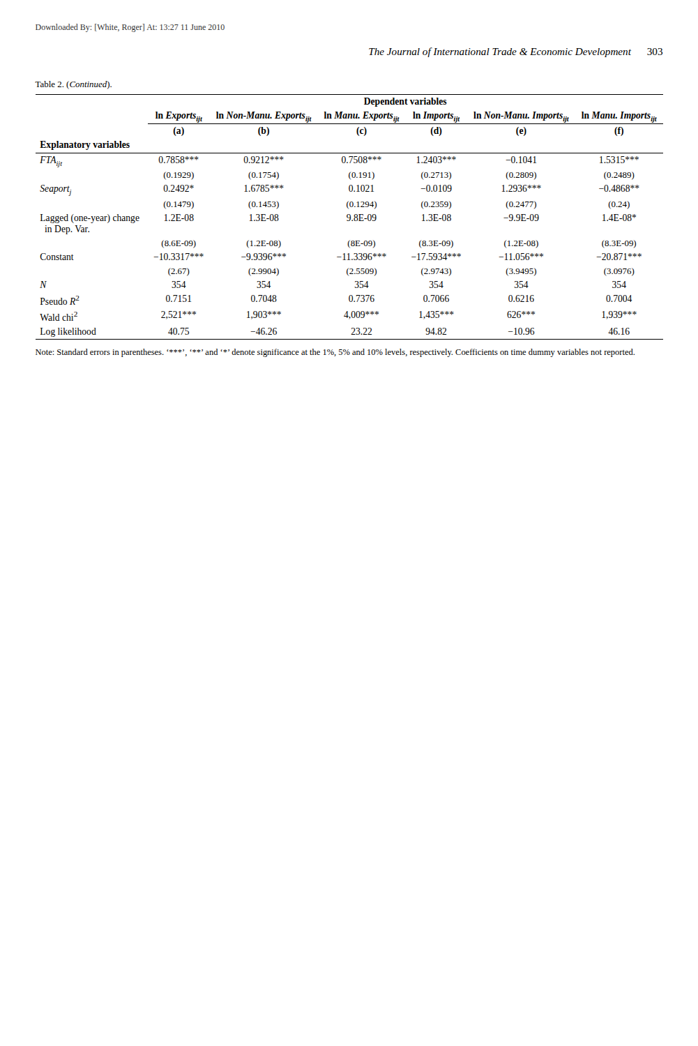Downloaded By: [White, Roger] At: 13:27 11 June 2010
The Journal of International Trade & Economic Development 303
Table 2. ( Continued ).
| | Dependent variables |
| --- | --- |
| ln Exports ijt | ln Non-Manu. Exports ijt | ln Manu. Exports ijt | ln Imports ijt | ln Non-Manu. Imports ijt | ln Manu. Imports ijt |
| (a) | (b) | (c) | (d) | (e) | (f) |
| Explanatory variables | |
| FTA ijt | 0.7858*** | 0.9212*** | 0.7508*** | 1.2403*** | −0.1041 | 1.5315*** |
| | (0.1929) | (0.1754) | (0.191) | (0.2713) | (0.2809) | (0.2489) |
| Seaport j | 0.2492* | 1.6785*** | 0.1021 | −0.0109 | 1.2936*** | −0.4868** |
| | (0.1479) | (0.1453) | (0.1294) | (0.2359) | (0.2477) | (0.24) |
| Lagged (one-year) change in Dep. Var. | 1.2E-08 | 1.3E-08 | 9.8E-09 | 1.3E-08 | −9.9E-09 | 1.4E-08* |
| | (8.6E-09) | (1.2E-08) | (8E-09) | (8.3E-09) | (1.2E-08) | (8.3E-09) |
| Constant | −10.3317*** | −9.9396*** | −11.3396*** | −17.5934*** | −11.056*** | −20.871*** |
| | (2.67) | (2.9904) | (2.5509) | (2.9743) | (3.9495) | (3.0976) |
| N | 354 | 354 | 354 | 354 | 354 | 354 |
| Pseudo R 2 | 0.7151 | 0.7048 | 0.7376 | 0.7066 | 0.6216 | 0.7004 |
| Wald chi 2 | 2,521*** | 1,903*** | 4,009*** | 1,435*** | 626*** | 1,939*** |
| Log likelihood | 40.75 | −46.26 | 23.22 | 94.82 | −10.96 | 46.16 |
Note: Standard errors in parentheses. ‘***’, ‘**’ and ‘*’ denote significance at the 1%, 5% and 10% levels, respectively. Coefficients on time dummy variables not reported.